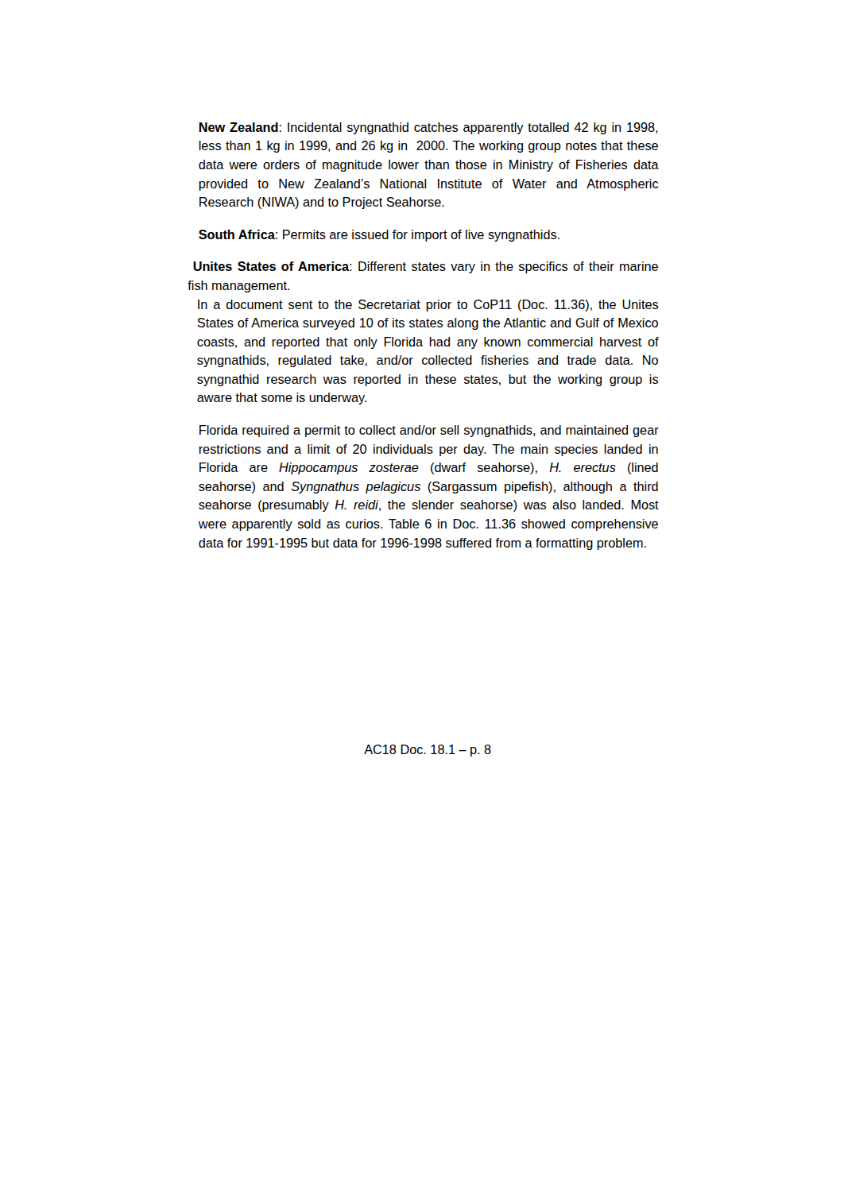New Zealand: Incidental syngnathid catches apparently totalled 42 kg in 1998, less than 1 kg in 1999, and 26 kg in 2000. The working group notes that these data were orders of magnitude lower than those in Ministry of Fisheries data provided to New Zealand’s National Institute of Water and Atmospheric Research (NIWA) and to Project Seahorse.
South Africa: Permits are issued for import of live syngnathids.
Unites States of America: Different states vary in the specifics of their marine fish management. In a document sent to the Secretariat prior to CoP11 (Doc. 11.36), the Unites States of America surveyed 10 of its states along the Atlantic and Gulf of Mexico coasts, and reported that only Florida had any known commercial harvest of syngnathids, regulated take, and/or collected fisheries and trade data. No syngnathid research was reported in these states, but the working group is aware that some is underway.
Florida required a permit to collect and/or sell syngnathids, and maintained gear restrictions and a limit of 20 individuals per day. The main species landed in Florida are Hippocampus zosterae (dwarf seahorse), H. erectus (lined seahorse) and Syngnathus pelagicus (Sargassum pipefish), although a third seahorse (presumably H. reidi, the slender seahorse) was also landed. Most were apparently sold as curios. Table 6 in Doc. 11.36 showed comprehensive data for 1991-1995 but data for 1996-1998 suffered from a formatting problem.
AC18 Doc. 18.1 – p. 8